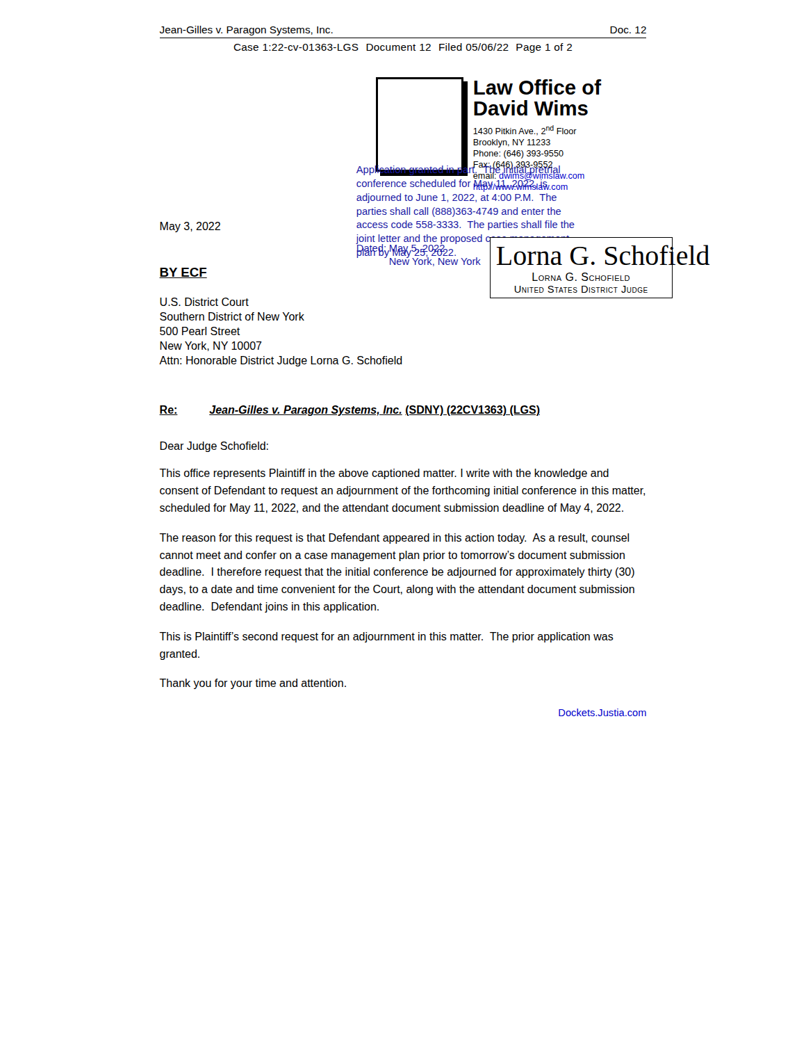Jean-Gilles v. Paragon Systems, Inc.
Doc. 12
Case 1:22-cv-01363-LGS Document 12 Filed 05/06/22 Page 1 of 2
Law Office of
David Wims
1430 Pitkin Ave., 2nd Floor
Brooklyn, NY 11233
Phone: (646) 393-9550
Fax: (646) 393-9552
email: dwims@wimslaw.com
http://www.wimslaw.com
Application granted in part. The initial pretrial conference scheduled for May 11, 2022, is adjourned to June 1, 2022, at 4:00 P.M. The parties shall call (888)363-4749 and enter the access code 558-3333. The parties shall file the joint letter and the proposed case management plan by May 25, 2022.
Dated: May 5, 2022
New York, New York
Lorna G. Schofield
Lorna G. Schofield
United States District Judge
May 3, 2022
BY ECF
U.S. District Court
Southern District of New York
500 Pearl Street
New York, NY 10007
Attn: Honorable District Judge Lorna G. Schofield
Re: Jean-Gilles v. Paragon Systems, Inc. (SDNY) (22CV1363) (LGS)
Dear Judge Schofield:
This office represents Plaintiff in the above captioned matter. I write with the knowledge and consent of Defendant to request an adjournment of the forthcoming initial conference in this matter, scheduled for May 11, 2022, and the attendant document submission deadline of May 4, 2022.
The reason for this request is that Defendant appeared in this action today. As a result, counsel cannot meet and confer on a case management plan prior to tomorrow’s document submission deadline. I therefore request that the initial conference be adjourned for approximately thirty (30) days, to a date and time convenient for the Court, along with the attendant document submission deadline. Defendant joins in this application.
This is Plaintiff’s second request for an adjournment in this matter. The prior application was granted.
Thank you for your time and attention.
Dockets.Justia.com